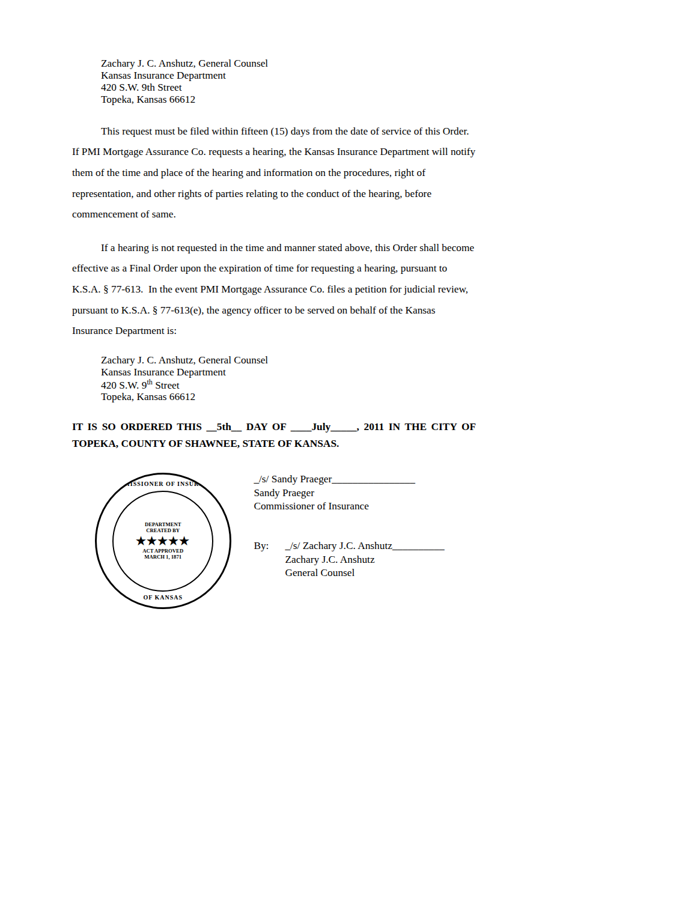Zachary J. C. Anshutz, General Counsel
Kansas Insurance Department
420 S.W. 9th Street
Topeka, Kansas 66612
This request must be filed within fifteen (15) days from the date of service of this Order. If PMI Mortgage Assurance Co. requests a hearing, the Kansas Insurance Department will notify them of the time and place of the hearing and information on the procedures, right of representation, and other rights of parties relating to the conduct of the hearing, before commencement of same.
If a hearing is not requested in the time and manner stated above, this Order shall become effective as a Final Order upon the expiration of time for requesting a hearing, pursuant to K.S.A. § 77-613. In the event PMI Mortgage Assurance Co. files a petition for judicial review, pursuant to K.S.A. § 77-613(e), the agency officer to be served on behalf of the Kansas Insurance Department is:
Zachary J. C. Anshutz, General Counsel
Kansas Insurance Department
420 S.W. 9th Street
Topeka, Kansas 66612
IT IS SO ORDERED THIS __5th__ DAY OF ____July_____, 2011 IN THE CITY OF TOPEKA, COUNTY OF SHAWNEE, STATE OF KANSAS.
| COMMISSIONER OF INSURANCE DEPARTMENT CREATED BY ★★★★★ ACT APPROVED MARCH 1, 1871 OF KANSAS | _/s/ Sandy Praeger________________ Sandy Praeger Commissioner of Insurance By: _/s/ Zachary J.C. Anshutz__________ Zachary J.C. Anshutz General Counsel |